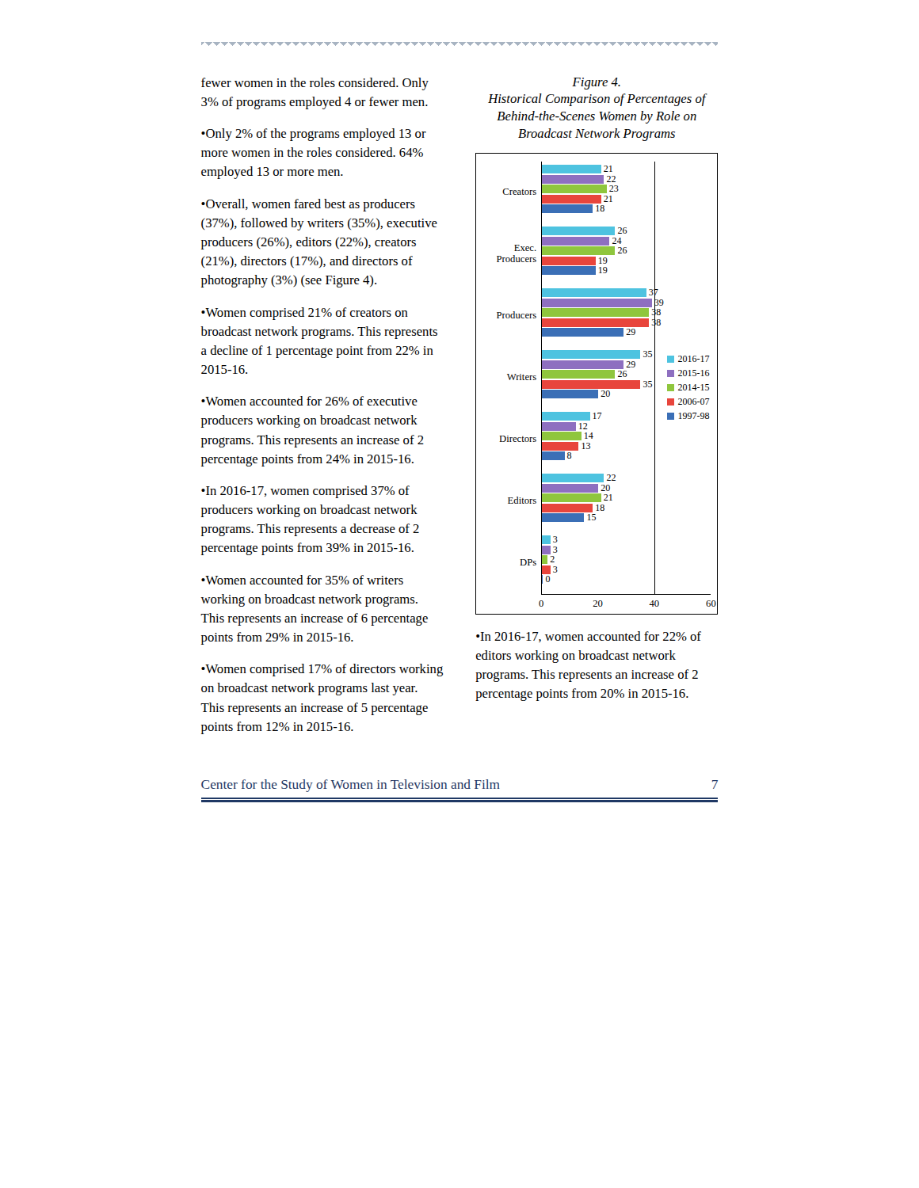fewer women in the roles considered. Only 3% of programs employed 4 or fewer men.
•Only 2% of the programs employed 13 or more women in the roles considered. 64% employed 13 or more men.
•Overall, women fared best as producers (37%), followed by writers (35%), executive producers (26%), editors (22%), creators (21%), directors (17%), and directors of photography (3%) (see Figure 4).
•Women comprised 21% of creators on broadcast network programs. This represents a decline of 1 percentage point from 22% in 2015-16.
•Women accounted for 26% of executive producers working on broadcast network programs. This represents an increase of 2 percentage points from 24% in 2015-16.
•In 2016-17, women comprised 37% of producers working on broadcast network programs. This represents a decrease of 2 percentage points from 39% in 2015-16.
•Women accounted for 35% of writers working on broadcast network programs. This represents an increase of 6 percentage points from 29% in 2015-16.
•Women comprised 17% of directors working on broadcast network programs last year. This represents an increase of 5 percentage points from 12% in 2015-16.
Figure 4.
Historical Comparison of Percentages of Behind-the-Scenes Women by Role on Broadcast Network Programs
Creators
Exec.
Producers
Producers
Writers
Directors
Editors
DPs
21
22
23
21
18
26
24
26
19
19
37
39
38
38
29
35
29
26
35
20
17
12
14
13
8
22
20
21
18
15
3
3
2
3
0
2016-17
2015-16
2014-15
2006-07
1997-98
0 20 40 60
•In 2016-17, women accounted for 22% of editors working on broadcast network programs. This represents an increase of 2 percentage points from 20% in 2015-16.
Center for the Study of Women in Television and Film 7